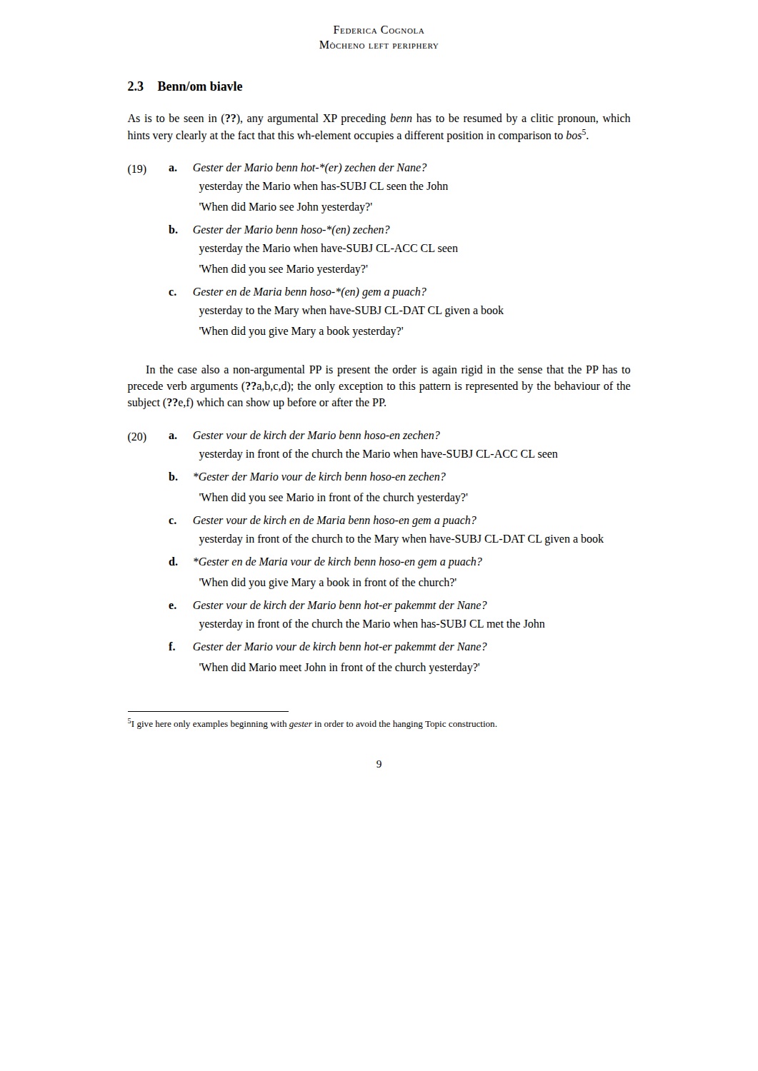Federica Cognola
Mòcheno left periphery
2.3 Benn/om biavle
As is to be seen in (??), any argumental XP preceding benn has to be resumed by a clitic pronoun, which hints very clearly at the fact that this wh-element occupies a different position in comparison to bos5.
(19)
a.
Gester der Mario benn hot-*(er) zechen der Nane?
yesterday the Mario when has-SUBJ CL seen the John
'When did Mario see John yesterday?'
b.
Gester der Mario benn hoso-*(en) zechen?
yesterday the Mario when have-SUBJ CL-ACC CL seen
'When did you see Mario yesterday?'
c.
Gester en de Maria benn hoso-*(en) gem a puach?
yesterday to the Mary when have-SUBJ CL-DAT CL given a book
'When did you give Mary a book yesterday?'
In the case also a non-argumental PP is present the order is again rigid in the sense that the PP has to precede verb arguments (??a,b,c,d); the only exception to this pattern is represented by the behaviour of the subject (??e,f) which can show up before or after the PP.
(20)
a.
Gester vour de kirch der Mario benn hoso-en zechen?
yesterday in front of the church the Mario when have-SUBJ CL-ACC CL seen
b.
*Gester der Mario vour de kirch benn hoso-en zechen?
'When did you see Mario in front of the church yesterday?'
c.
Gester vour de kirch en de Maria benn hoso-en gem a puach?
yesterday in front of the church to the Mary when have-SUBJ CL-DAT CL given a book
d.
*Gester en de Maria vour de kirch benn hoso-en gem a puach?
'When did you give Mary a book in front of the church?'
e.
Gester vour de kirch der Mario benn hot-er pakemmt der Nane?
yesterday in front of the church the Mario when has-SUBJ CL met the John
f.
Gester der Mario vour de kirch benn hot-er pakemmt der Nane?
'When did Mario meet John in front of the church yesterday?'
5I give here only examples beginning with gester in order to avoid the hanging Topic construction.
9